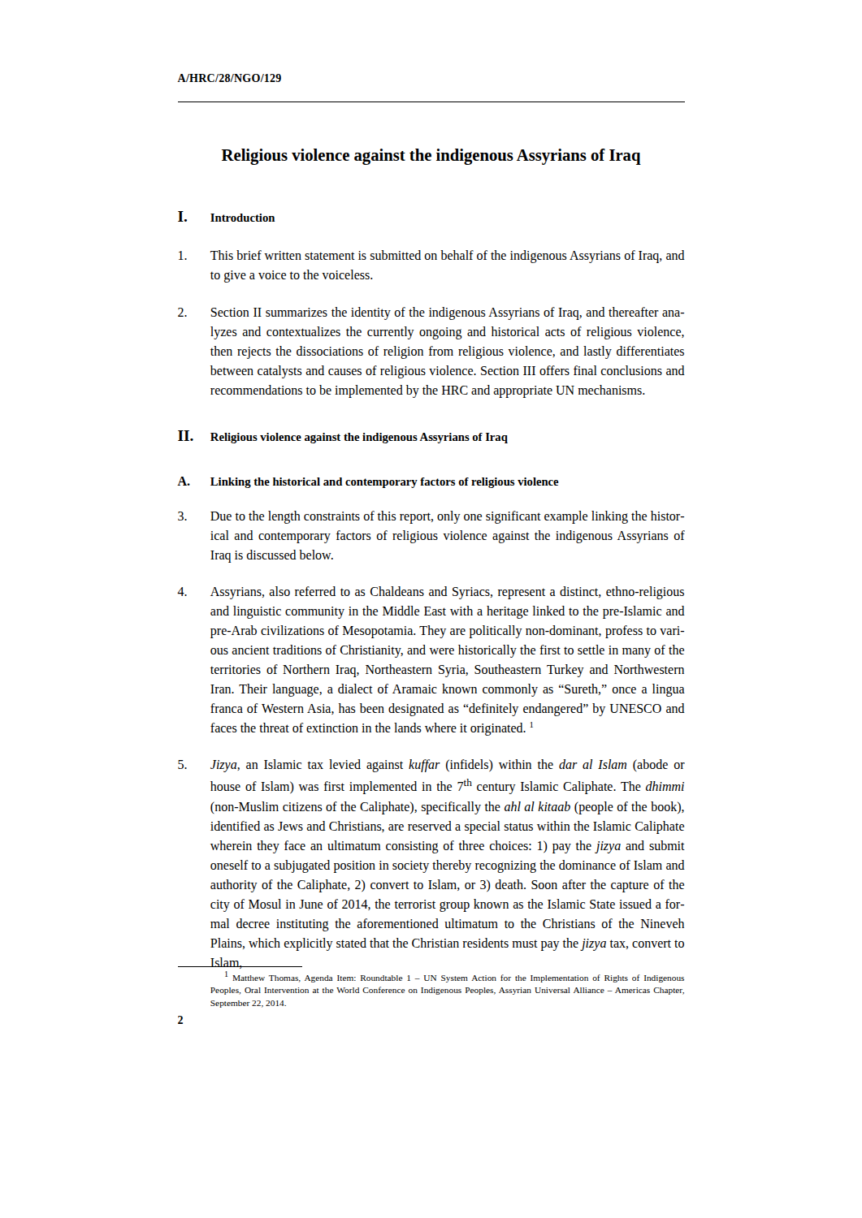A/HRC/28/NGO/129
Religious violence against the indigenous Assyrians of Iraq
I. Introduction
1. This brief written statement is submitted on behalf of the indigenous Assyrians of Iraq, and to give a voice to the voiceless.
2. Section II summarizes the identity of the indigenous Assyrians of Iraq, and thereafter analyzes and contextualizes the currently ongoing and historical acts of religious violence, then rejects the dissociations of religion from religious violence, and lastly differentiates between catalysts and causes of religious violence. Section III offers final conclusions and recommendations to be implemented by the HRC and appropriate UN mechanisms.
II. Religious violence against the indigenous Assyrians of Iraq
A. Linking the historical and contemporary factors of religious violence
3. Due to the length constraints of this report, only one significant example linking the historical and contemporary factors of religious violence against the indigenous Assyrians of Iraq is discussed below.
4. Assyrians, also referred to as Chaldeans and Syriacs, represent a distinct, ethno-religious and linguistic community in the Middle East with a heritage linked to the pre-Islamic and pre-Arab civilizations of Mesopotamia. They are politically non-dominant, profess to various ancient traditions of Christianity, and were historically the first to settle in many of the territories of Northern Iraq, Northeastern Syria, Southeastern Turkey and Northwestern Iran. Their language, a dialect of Aramaic known commonly as “Sureth,” once a lingua franca of Western Asia, has been designated as “definitely endangered” by UNESCO and faces the threat of extinction in the lands where it originated. 1
5. Jizya, an Islamic tax levied against kuffar (infidels) within the dar al Islam (abode or house of Islam) was first implemented in the 7th century Islamic Caliphate. The dhimmi (non-Muslim citizens of the Caliphate), specifically the ahl al kitaab (people of the book), identified as Jews and Christians, are reserved a special status within the Islamic Caliphate wherein they face an ultimatum consisting of three choices: 1) pay the jizya and submit oneself to a subjugated position in society thereby recognizing the dominance of Islam and authority of the Caliphate, 2) convert to Islam, or 3) death. Soon after the capture of the city of Mosul in June of 2014, the terrorist group known as the Islamic State issued a formal decree instituting the aforementioned ultimatum to the Christians of the Nineveh Plains, which explicitly stated that the Christian residents must pay the jizya tax, convert to Islam,
1 Matthew Thomas, Agenda Item: Roundtable 1 – UN System Action for the Implementation of Rights of Indigenous Peoples, Oral Intervention at the World Conference on Indigenous Peoples, Assyrian Universal Alliance – Americas Chapter, September 22, 2014.
2